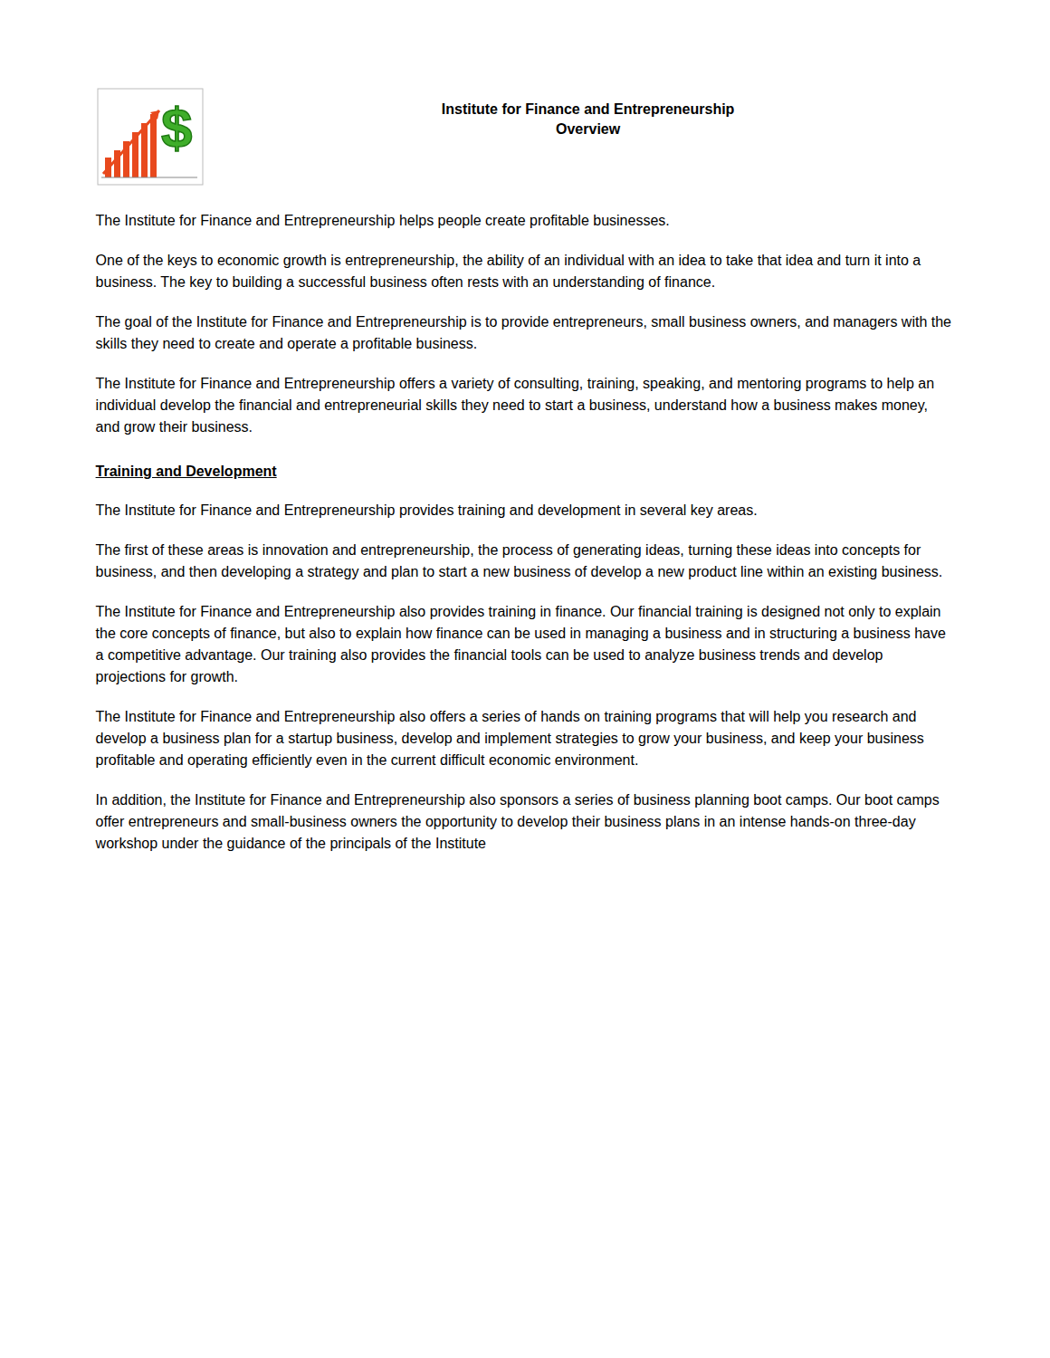Ascending bar chart with arrow and green dollar sign $
Institute for Finance and Entrepreneurship
Overview
The Institute for Finance and Entrepreneurship helps people create profitable businesses.
One of the keys to economic growth is entrepreneurship, the ability of an individual with an idea to take that idea and turn it into a business. The key to building a successful business often rests with an understanding of finance.
The goal of the Institute for Finance and Entrepreneurship is to provide entrepreneurs, small business owners, and managers with the skills they need to create and operate a profitable business.
The Institute for Finance and Entrepreneurship offers a variety of consulting, training, speaking, and mentoring programs to help an individual develop the financial and entrepreneurial skills they need to start a business, understand how a business makes money, and grow their business.
Training and Development
The Institute for Finance and Entrepreneurship provides training and development in several key areas.
The first of these areas is innovation and entrepreneurship, the process of generating ideas, turning these ideas into concepts for business, and then developing a strategy and plan to start a new business of develop a new product line within an existing business.
The Institute for Finance and Entrepreneurship also provides training in finance. Our financial training is designed not only to explain the core concepts of finance, but also to explain how finance can be used in managing a business and in structuring a business have a competitive advantage. Our training also provides the financial tools can be used to analyze business trends and develop projections for growth.
The Institute for Finance and Entrepreneurship also offers a series of hands on training programs that will help you research and develop a business plan for a startup business, develop and implement strategies to grow your business, and keep your business profitable and operating efficiently even in the current difficult economic environment.
In addition, the Institute for Finance and Entrepreneurship also sponsors a series of business planning boot camps. Our boot camps offer entrepreneurs and small-business owners the opportunity to develop their business plans in an intense hands-on three-day workshop under the guidance of the principals of the Institute